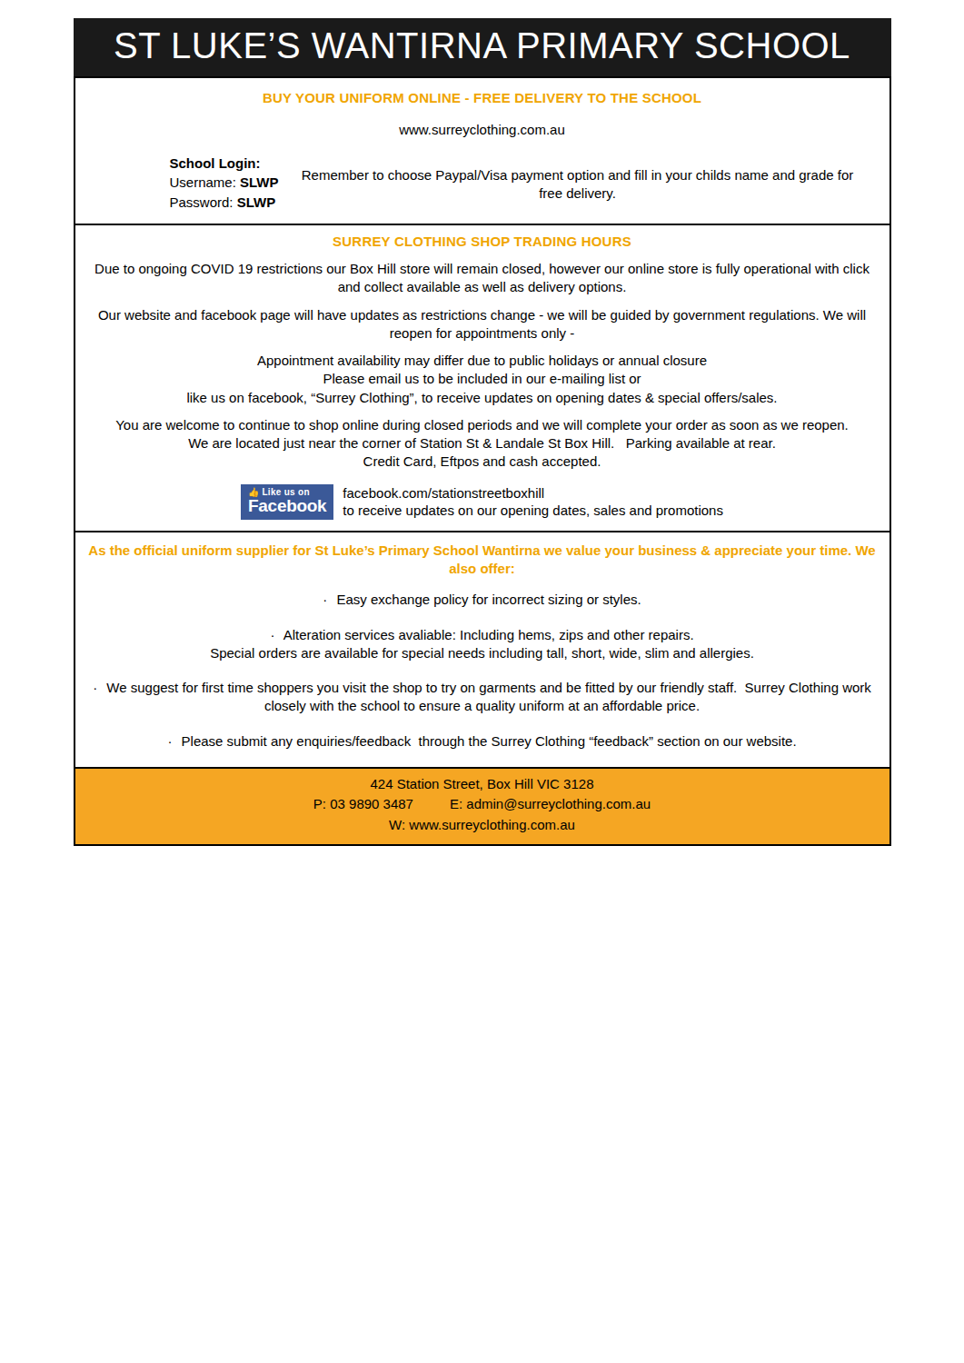ST LUKE’S WANTIRNA PRIMARY SCHOOL
BUY YOUR UNIFORM ONLINE - FREE DELIVERY TO THE SCHOOL
www.surreyclothing.com.au
School Login:
Username: SLWP
Password: SLWP
Remember to choose Paypal/Visa payment option and fill in your childs name and grade for free delivery.
SURREY CLOTHING SHOP TRADING HOURS
Due to ongoing COVID 19 restrictions our Box Hill store will remain closed, however our online store is fully operational with click and collect available as well as delivery options.
Our website and facebook page will have updates as restrictions change - we will be guided by government regulations. We will reopen for appointments only -
Appointment availability may differ due to public holidays or annual closure
Please email us to be included in our e-mailing list or
like us on facebook, “Surrey Clothing”, to receive updates on opening dates & special offers/sales.
You are welcome to continue to shop online during closed periods and we will complete your order as soon as we reopen.
We are located just near the corner of Station St & Landale St Box Hill. Parking available at rear.
Credit Card, Eftpos and cash accepted.
👍 Like us on Facebook facebook.com/stationstreetboxhill
to receive updates on our opening dates, sales and promotions
As the official uniform supplier for St Luke’s Primary School Wantirna we value your business & appreciate your time. We also offer:
· Easy exchange policy for incorrect sizing or styles.
· Alteration services avaliable: Including hems, zips and other repairs.
Special orders are available for special needs including tall, short, wide, slim and allergies.
· We suggest for first time shoppers you visit the shop to try on garments and be fitted by our friendly staff. Surrey Clothing work closely with the school to ensure a quality uniform at an affordable price.
· Please submit any enquiries/feedback through the Surrey Clothing “feedback” section on our website.
424 Station Street, Box Hill VIC 3128
P: 03 9890 3487 E: admin@surreyclothing.com.au
W: www.surreyclothing.com.au